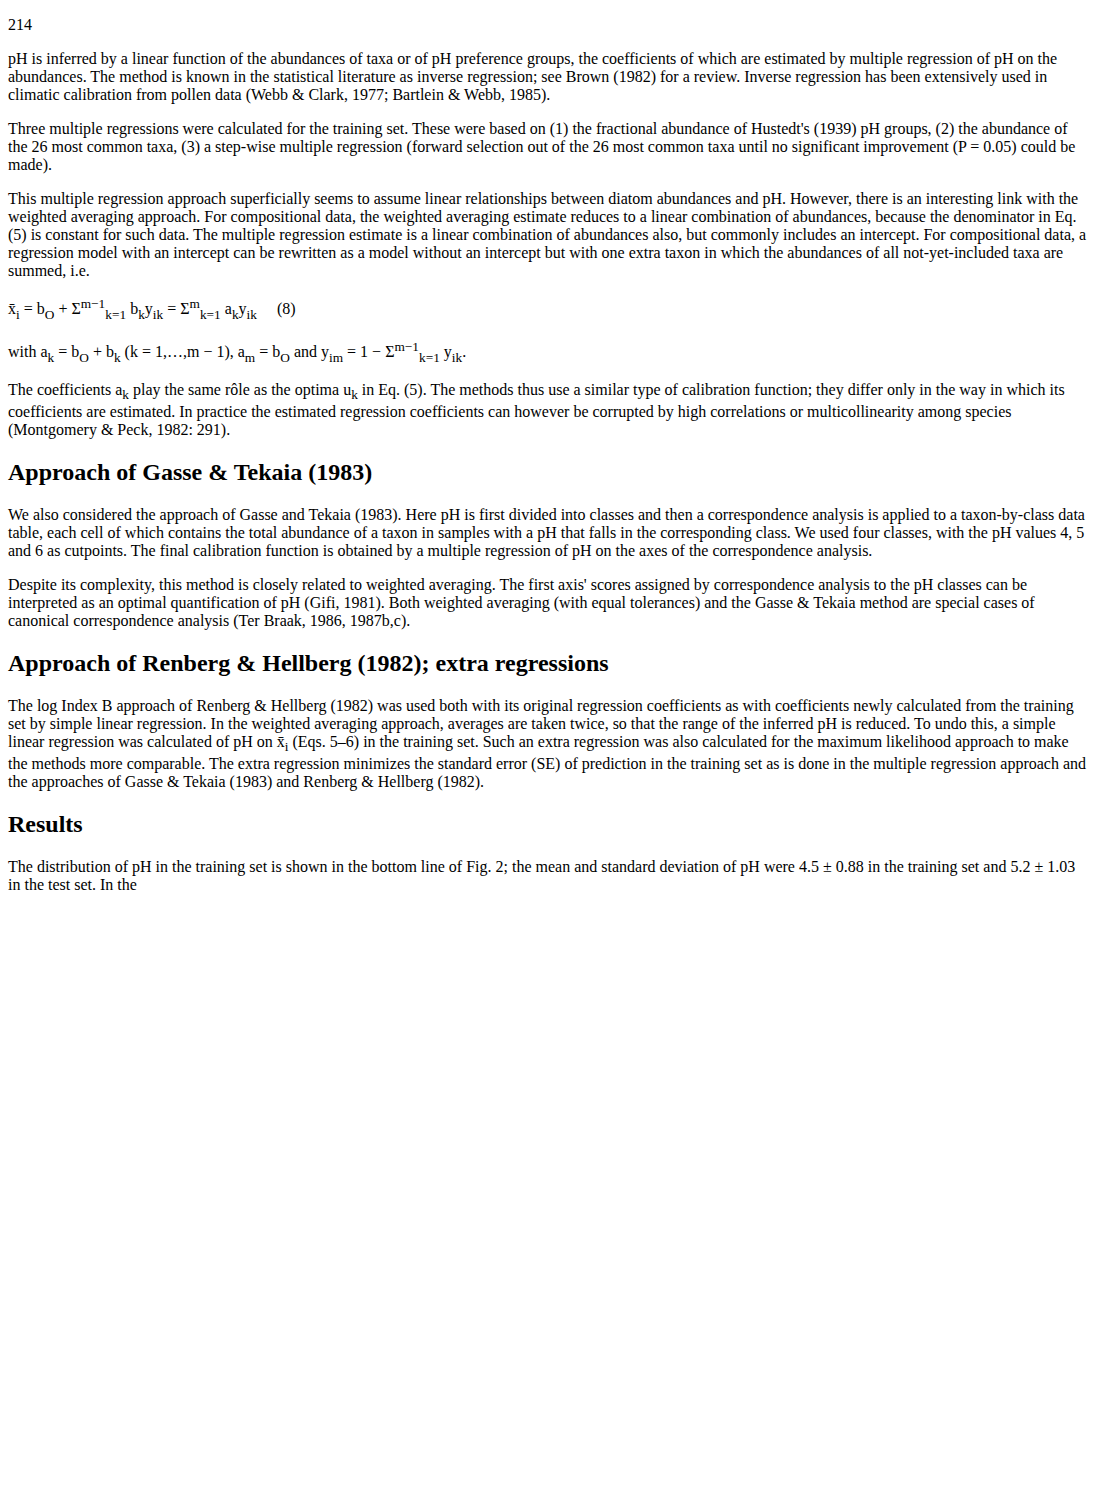214
pH is inferred by a linear function of the abundances of taxa or of pH preference groups, the coefficients of which are estimated by multiple regression of pH on the abundances. The method is known in the statistical literature as inverse regression; see Brown (1982) for a review. Inverse regression has been extensively used in climatic calibration from pollen data (Webb & Clark, 1977; Bartlein & Webb, 1985).
Three multiple regressions were calculated for the training set. These were based on (1) the fractional abundance of Hustedt's (1939) pH groups, (2) the abundance of the 26 most common taxa, (3) a step-wise multiple regression (forward selection out of the 26 most common taxa until no significant improvement (P = 0.05) could be made).
This multiple regression approach superficially seems to assume linear relationships between diatom abundances and pH. However, there is an interesting link with the weighted averaging approach. For compositional data, the weighted averaging estimate reduces to a linear combination of abundances, because the denominator in Eq. (5) is constant for such data. The multiple regression estimate is a linear combination of abundances also, but commonly includes an intercept. For compositional data, a regression model with an intercept can be rewritten as a model without an intercept but with one extra taxon in which the abundances of all not-yet-included taxa are summed, i.e.
x̄i = bO + Σm−1k=1 bkyik = Σmk=1 akyik (8)
with ak = bO + bk (k = 1,…,m − 1), am = bO and yim = 1 − Σm−1k=1 yik.
The coefficients ak play the same rôle as the optima uk in Eq. (5). The methods thus use a similar type of calibration function; they differ only in the way in which its coefficients are estimated. In practice the estimated regression coefficients can however be corrupted by high correlations or multicollinearity among species (Montgomery & Peck, 1982: 291).
Approach of Gasse & Tekaia (1983)
We also considered the approach of Gasse and Tekaia (1983). Here pH is first divided into classes and then a correspondence analysis is applied to a taxon-by-class data table, each cell of which contains the total abundance of a taxon in samples with a pH that falls in the corresponding class. We used four classes, with the pH values 4, 5 and 6 as cutpoints. The final calibration function is obtained by a multiple regression of pH on the axes of the correspondence analysis.
Despite its complexity, this method is closely related to weighted averaging. The first axis' scores assigned by correspondence analysis to the pH classes can be interpreted as an optimal quantification of pH (Gifi, 1981). Both weighted averaging (with equal tolerances) and the Gasse & Tekaia method are special cases of canonical correspondence analysis (Ter Braak, 1986, 1987b,c).
Approach of Renberg & Hellberg (1982); extra regressions
The log Index B approach of Renberg & Hellberg (1982) was used both with its original regression coefficients as with coefficients newly calculated from the training set by simple linear regression. In the weighted averaging approach, averages are taken twice, so that the range of the inferred pH is reduced. To undo this, a simple linear regression was calculated of pH on x̄i (Eqs. 5–6) in the training set. Such an extra regression was also calculated for the maximum likelihood approach to make the methods more comparable. The extra regression minimizes the standard error (SE) of prediction in the training set as is done in the multiple regression approach and the approaches of Gasse & Tekaia (1983) and Renberg & Hellberg (1982).
Results
The distribution of pH in the training set is shown in the bottom line of Fig. 2; the mean and standard deviation of pH were 4.5 ± 0.88 in the training set and 5.2 ± 1.03 in the test set. In the